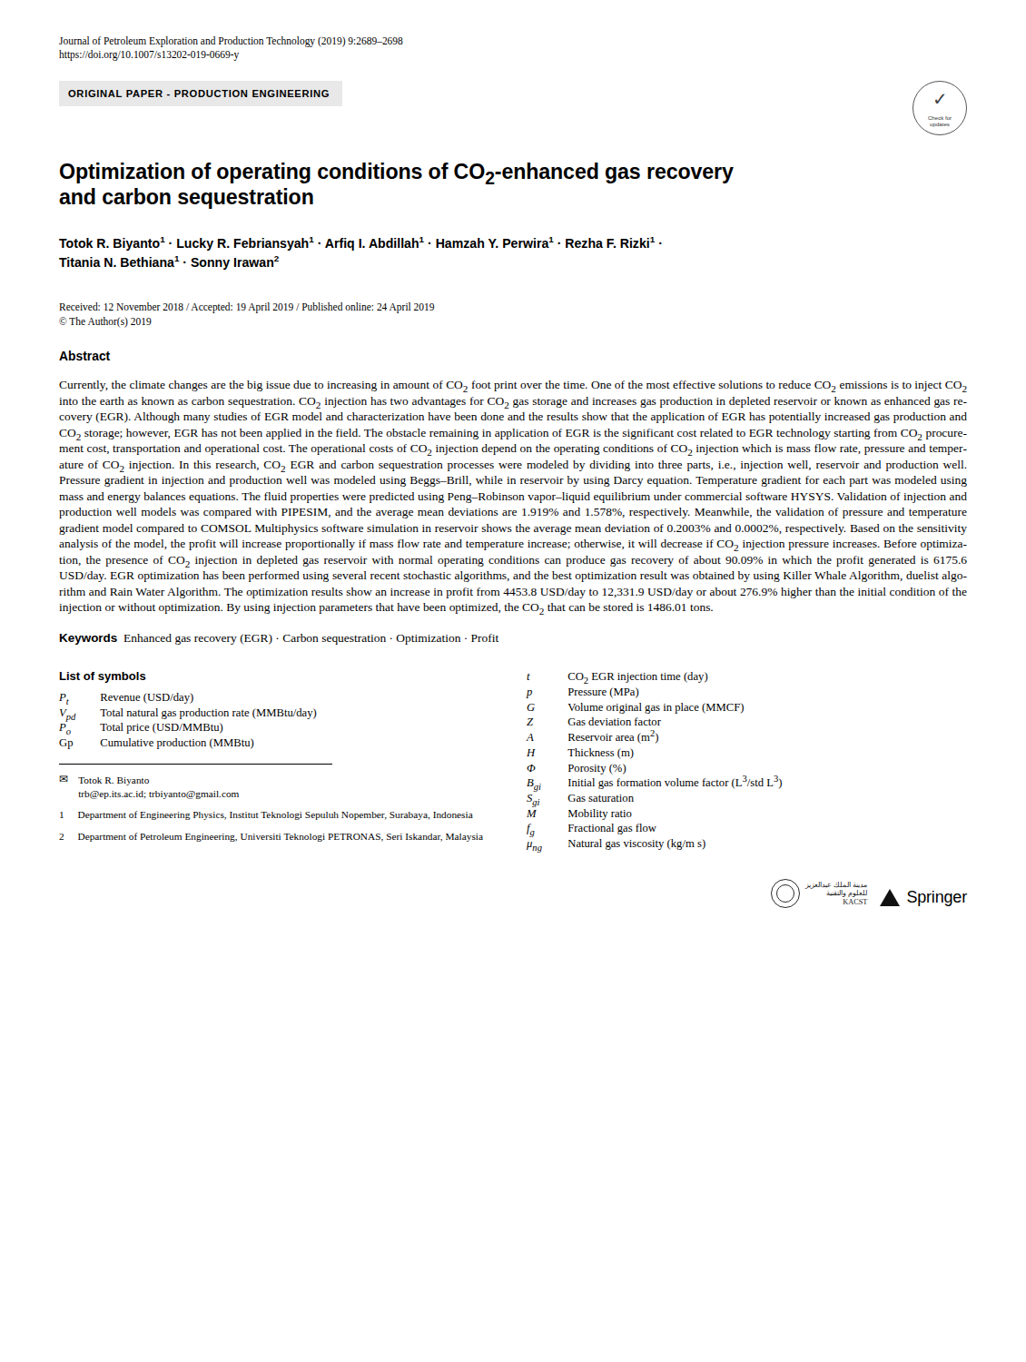Journal of Petroleum Exploration and Production Technology (2019) 9:2689–2698 https://doi.org/10.1007/s13202-019-0669-y
Original Paper - Production Engineering
✓
Check for
updates
Optimization of operating conditions of CO2-enhanced gas recovery
and carbon sequestration
Totok R. Biyanto1 · Lucky R. Febriansyah1 · Arfiq I. Abdillah1 · Hamzah Y. Perwira1 · Rezha F. Rizki1 ·
Titania N. Bethiana1 · Sonny Irawan2
Received: 12 November 2018 / Accepted: 19 April 2019 / Published online: 24 April 2019
© The Author(s) 2019
Abstract
Currently, the climate changes are the big issue due to increasing in amount of CO2 foot print over the time. One of the most effective solutions to reduce CO2 emissions is to inject CO2 into the earth as known as carbon sequestration. CO2 injection has two advantages for CO2 gas storage and increases gas production in depleted reservoir or known as enhanced gas recovery (EGR). Although many studies of EGR model and characterization have been done and the results show that the application of EGR has potentially increased gas production and CO2 storage; however, EGR has not been applied in the field. The obstacle remaining in application of EGR is the significant cost related to EGR technology starting from CO2 procurement cost, transportation and operational cost. The operational costs of CO2 injection depend on the operating conditions of CO2 injection which is mass flow rate, pressure and temperature of CO2 injection. In this research, CO2 EGR and carbon sequestration processes were modeled by dividing into three parts, i.e., injection well, reservoir and production well. Pressure gradient in injection and production well was modeled using Beggs–Brill, while in reservoir by using Darcy equation. Temperature gradient for each part was modeled using mass and energy balances equations. The fluid properties were predicted using Peng–Robinson vapor–liquid equilibrium under commercial software HYSYS. Validation of injection and production well models was compared with PIPESIM, and the average mean deviations are 1.919% and 1.578%, respectively. Meanwhile, the validation of pressure and temperature gradient model compared to COMSOL Multiphysics software simulation in reservoir shows the average mean deviation of 0.2003% and 0.0002%, respectively. Based on the sensitivity analysis of the model, the profit will increase proportionally if mass flow rate and temperature increase; otherwise, it will decrease if CO2 injection pressure increases. Before optimization, the presence of CO2 injection in depleted gas reservoir with normal operating conditions can produce gas recovery of about 90.09% in which the profit generated is 6175.6 USD/day. EGR optimization has been performed using several recent stochastic algorithms, and the best optimization result was obtained by using Killer Whale Algorithm, duelist algorithm and Rain Water Algorithm. The optimization results show an increase in profit from 4453.8 USD/day to 12,331.9 USD/day or about 276.9% higher than the initial condition of the injection or without optimization. By using injection parameters that have been optimized, the CO2 that can be stored is 1486.01 tons.
Keywords Enhanced gas recovery (EGR) · Carbon sequestration · Optimization · Profit
List of symbols
| P t | Revenue (USD/day) |
| V pd | Total natural gas production rate (MMBtu/day) |
| P o | Total price (USD/MMBtu) |
| Gp | Cumulative production (MMBtu) |
✉Totok R. Biyanto
trb@ep.its.ac.id; trbiyanto@gmail.com
1 Department of Engineering Physics, Institut Teknologi Sepuluh Nopember, Surabaya, Indonesia
2 Department of Petroleum Engineering, Universiti Teknologi PETRONAS, Seri Iskandar, Malaysia
| t | CO 2 EGR injection time (day) |
| p | Pressure (MPa) |
| G | Volume original gas in place (MMCF) |
| Z | Gas deviation factor |
| A | Reservoir area (m 2 ) |
| H | Thickness (m) |
| Φ | Porosity (%) |
| B gi | Initial gas formation volume factor (L 3 /std L 3 ) |
| S gi | Gas saturation |
| M | Mobility ratio |
| f g | Fractional gas flow |
| μ ng | Natural gas viscosity (kg/m s) |
مدينة الملك عبدالعزيز
للعلوم والتقنية
KACST
Springer